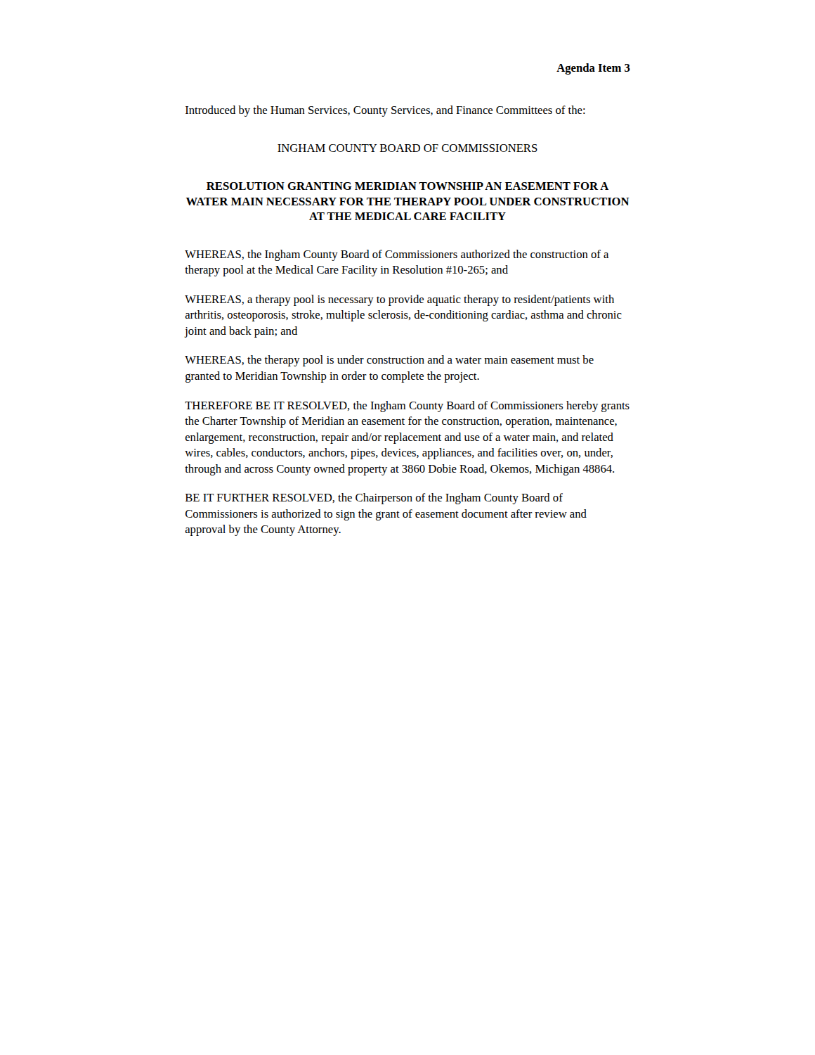Agenda Item 3
Introduced by the Human Services, County Services, and Finance Committees of the:
INGHAM COUNTY BOARD OF COMMISSIONERS
RESOLUTION GRANTING MERIDIAN TOWNSHIP AN EASEMENT FOR A WATER MAIN NECESSARY FOR THE THERAPY POOL UNDER CONSTRUCTION AT THE MEDICAL CARE FACILITY
WHEREAS, the Ingham County Board of Commissioners authorized the construction of a therapy pool at the Medical Care Facility in Resolution #10-265; and
WHEREAS, a therapy pool is necessary to provide aquatic therapy to resident/patients with arthritis, osteoporosis, stroke, multiple sclerosis, de-conditioning cardiac, asthma and chronic joint and back pain; and
WHEREAS, the therapy pool is under construction and a water main easement must be granted to Meridian Township in order to complete the project.
THEREFORE BE IT RESOLVED, the Ingham County Board of Commissioners hereby grants the Charter Township of Meridian an easement for the construction, operation, maintenance, enlargement, reconstruction, repair and/or replacement and use of a water main, and related wires, cables, conductors, anchors, pipes, devices, appliances, and facilities over, on, under, through and across County owned property at 3860 Dobie Road, Okemos, Michigan 48864.
BE IT FURTHER RESOLVED, the Chairperson of the Ingham County Board of Commissioners is authorized to sign the grant of easement document after review and approval by the County Attorney.